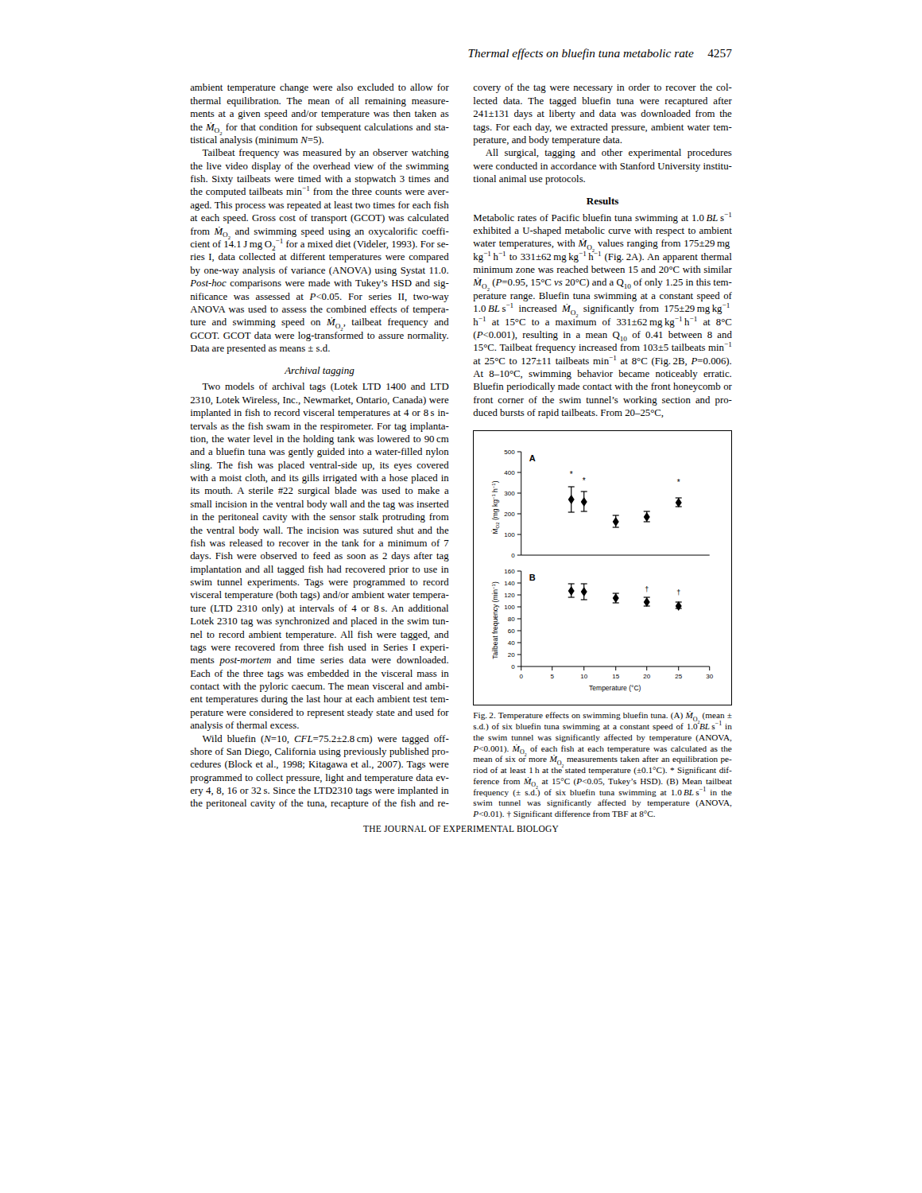Thermal effects on bluefin tuna metabolic rate 4257
ambient temperature change were also excluded to allow for thermal equilibration. The mean of all remaining measurements at a given speed and/or temperature was then taken as the ṀO2 for that condition for subsequent calculations and statistical analysis (minimum N=5).
Tailbeat frequency was measured by an observer watching the live video display of the overhead view of the swimming fish. Sixty tailbeats were timed with a stopwatch 3 times and the computed tailbeats min−1 from the three counts were averaged. This process was repeated at least two times for each fish at each speed. Gross cost of transport (GCOT) was calculated from ṀO2 and swimming speed using an oxycalorific coefficient of 14.1 J mg O2−1 for a mixed diet (Videler, 1993). For series I, data collected at different temperatures were compared by one-way analysis of variance (ANOVA) using Systat 11.0. Post-hoc comparisons were made with Tukey’s HSD and significance was assessed at P<0.05. For series II, two-way ANOVA was used to assess the combined effects of temperature and swimming speed on ṀO2, tailbeat frequency and GCOT. GCOT data were log-transformed to assure normality. Data are presented as means ± s.d.
Archival tagging
Two models of archival tags (Lotek LTD 1400 and LTD 2310, Lotek Wireless, Inc., Newmarket, Ontario, Canada) were implanted in fish to record visceral temperatures at 4 or 8 s intervals as the fish swam in the respirometer. For tag implantation, the water level in the holding tank was lowered to 90 cm and a bluefin tuna was gently guided into a water-filled nylon sling. The fish was placed ventral-side up, its eyes covered with a moist cloth, and its gills irrigated with a hose placed in its mouth. A sterile #22 surgical blade was used to make a small incision in the ventral body wall and the tag was inserted in the peritoneal cavity with the sensor stalk protruding from the ventral body wall. The incision was sutured shut and the fish was released to recover in the tank for a minimum of 7 days. Fish were observed to feed as soon as 2 days after tag implantation and all tagged fish had recovered prior to use in swim tunnel experiments. Tags were programmed to record visceral temperature (both tags) and/or ambient water temperature (LTD 2310 only) at intervals of 4 or 8 s. An additional Lotek 2310 tag was synchronized and placed in the swim tunnel to record ambient temperature. All fish were tagged, and tags were recovered from three fish used in Series I experiments post-mortem and time series data were downloaded. Each of the three tags was embedded in the visceral mass in contact with the pyloric caecum. The mean visceral and ambient temperatures during the last hour at each ambient test temperature were considered to represent steady state and used for analysis of thermal excess.
Wild bluefin (N=10, CFL=75.2±2.8 cm) were tagged offshore of San Diego, California using previously published procedures (Block et al., 1998; Kitagawa et al., 2007). Tags were programmed to collect pressure, light and temperature data every 4, 8, 16 or 32 s. Since the LTD2310 tags were implanted in the peritoneal cavity of the tuna, recapture of the fish and recovery of the tag were necessary in order to recover the collected data. The tagged bluefin tuna were recaptured after 241±131 days at liberty and data was downloaded from the tags. For each day, we extracted pressure, ambient water temperature, and body temperature data.
All surgical, tagging and other experimental procedures were conducted in accordance with Stanford University institutional animal use protocols.
Results
Metabolic rates of Pacific bluefin tuna swimming at 1.0 BL s−1 exhibited a U-shaped metabolic curve with respect to ambient water temperatures, with ṀO2 values ranging from 175±29 mg kg−1 h−1 to 331±62 mg kg−1 h−1 (Fig. 2A). An apparent thermal minimum zone was reached between 15 and 20°C with similar ṀO2 (P=0.95, 15°C vs 20°C) and a Q10 of only 1.25 in this temperature range. Bluefin tuna swimming at a constant speed of 1.0 BL s−1 increased ṀO2 significantly from 175±29 mg kg−1 h−1 at 15°C to a maximum of 331±62 mg kg−1 h−1 at 8°C (P<0.001), resulting in a mean Q10 of 0.41 between 8 and 15°C. Tailbeat frequency increased from 103±5 tailbeats min−1 at 25°C to 127±11 tailbeats min−1 at 8°C (Fig. 2B, P=0.006). At 8–10°C, swimming behavior became noticeably erratic. Bluefin periodically made contact with the front honeycomb or front corner of the swim tunnel’s working section and produced bursts of rapid tailbeats. From 20–25°C,
0 100 200 300 400 500 ṀO2 (mg kg−1 h−1) A * * * 0 20 40 60 80 100 120 140 160 Tailbeat frequency (min−1) B 0 5 10 15 20 25 30 Temperature (°C) † †
Fig. 2. Temperature effects on swimming bluefin tuna. (A) ṀO2 (mean ± s.d.) of six bluefin tuna swimming at a constant speed of 1.0 BL s−1 in the swim tunnel was significantly affected by temperature (ANOVA, P<0.001). ṀO2 of each fish at each temperature was calculated as the mean of six or more ṀO2 measurements taken after an equilibration period of at least 1 h at the stated temperature (±0.1°C). * Significant difference from ṀO2 at 15°C (P<0.05, Tukey’s HSD). (B) Mean tailbeat frequency (± s.d.) of six bluefin tuna swimming at 1.0 BL s−1 in the swim tunnel was significantly affected by temperature (ANOVA, P<0.01). † Significant difference from TBF at 8°C.
THE JOURNAL OF EXPERIMENTAL BIOLOGY